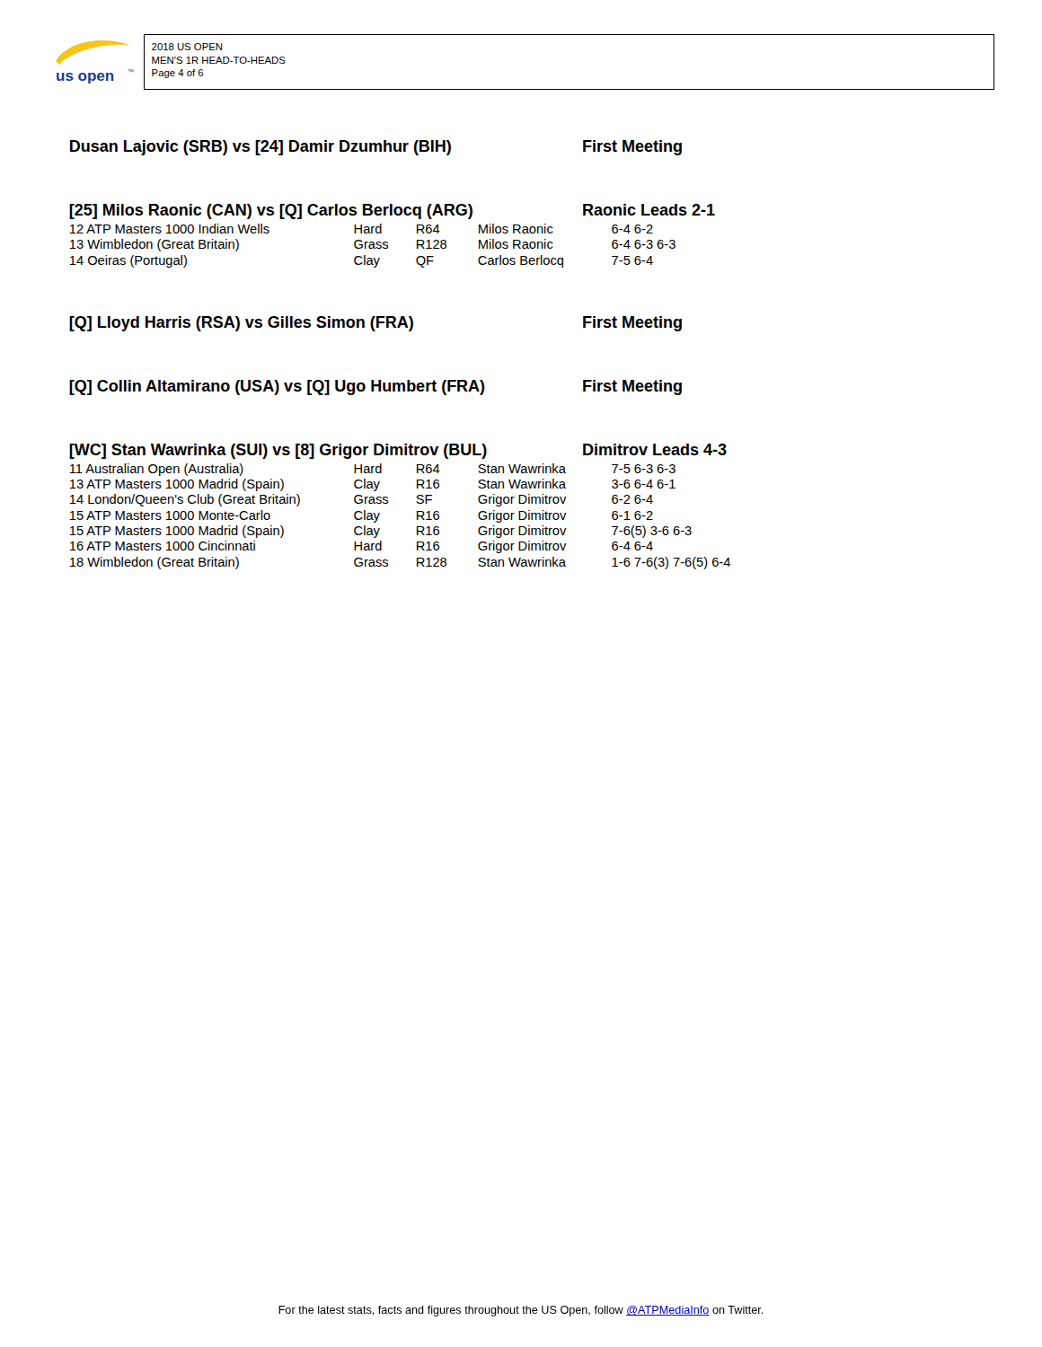us open ™
2018 US OPEN
MEN'S 1R HEAD-TO-HEADS
Page 4 of 6
Dusan Lajovic (SRB) vs [24] Damir Dzumhur (BIH) First Meeting
[25] Milos Raonic (CAN) vs [Q] Carlos Berlocq (ARG) Raonic Leads 2-1
| 12 ATP Masters 1000 Indian Wells | Hard | R64 | Milos Raonic | 6-4 6-2 |
| 13 Wimbledon (Great Britain) | Grass | R128 | Milos Raonic | 6-4 6-3 6-3 |
| 14 Oeiras (Portugal) | Clay | QF | Carlos Berlocq | 7-5 6-4 |
[Q] Lloyd Harris (RSA) vs Gilles Simon (FRA) First Meeting
[Q] Collin Altamirano (USA) vs [Q] Ugo Humbert (FRA) First Meeting
[WC] Stan Wawrinka (SUI) vs [8] Grigor Dimitrov (BUL) Dimitrov Leads 4-3
| 11 Australian Open (Australia) | Hard | R64 | Stan Wawrinka | 7-5 6-3 6-3 |
| 13 ATP Masters 1000 Madrid (Spain) | Clay | R16 | Stan Wawrinka | 3-6 6-4 6-1 |
| 14 London/Queen's Club (Great Britain) | Grass | SF | Grigor Dimitrov | 6-2 6-4 |
| 15 ATP Masters 1000 Monte-Carlo | Clay | R16 | Grigor Dimitrov | 6-1 6-2 |
| 15 ATP Masters 1000 Madrid (Spain) | Clay | R16 | Grigor Dimitrov | 7-6(5) 3-6 6-3 |
| 16 ATP Masters 1000 Cincinnati | Hard | R16 | Grigor Dimitrov | 6-4 6-4 |
| 18 Wimbledon (Great Britain) | Grass | R128 | Stan Wawrinka | 1-6 7-6(3) 7-6(5) 6-4 |
For the latest stats, facts and figures throughout the US Open, follow @ATPMediaInfo on Twitter.